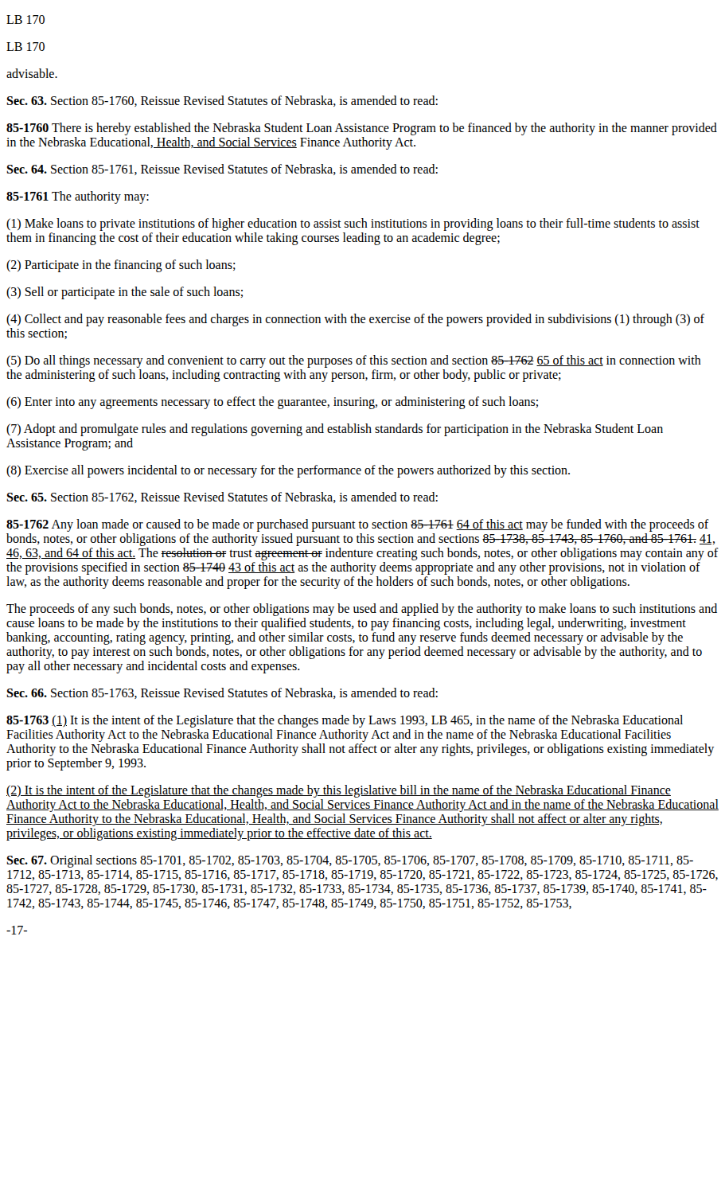LB 170
LB 170
advisable.
Sec. 63. Section 85-1760, Reissue Revised Statutes of Nebraska, is amended to read:
85-1760 There is hereby established the Nebraska Student Loan Assistance Program to be financed by the authority in the manner provided in the Nebraska Educational, Health, and Social Services Finance Authority Act.
Sec. 64. Section 85-1761, Reissue Revised Statutes of Nebraska, is amended to read:
85-1761 The authority may:
(1) Make loans to private institutions of higher education to assist such institutions in providing loans to their full-time students to assist them in financing the cost of their education while taking courses leading to an academic degree;
(2) Participate in the financing of such loans;
(3) Sell or participate in the sale of such loans;
(4) Collect and pay reasonable fees and charges in connection with the exercise of the powers provided in subdivisions (1) through (3) of this section;
(5) Do all things necessary and convenient to carry out the purposes of this section and section 85-1762 65 of this act in connection with the administering of such loans, including contracting with any person, firm, or other body, public or private;
(6) Enter into any agreements necessary to effect the guarantee, insuring, or administering of such loans;
(7) Adopt and promulgate rules and regulations governing and establish standards for participation in the Nebraska Student Loan Assistance Program; and
(8) Exercise all powers incidental to or necessary for the performance of the powers authorized by this section.
Sec. 65. Section 85-1762, Reissue Revised Statutes of Nebraska, is amended to read:
85-1762 Any loan made or caused to be made or purchased pursuant to section 85-1761 64 of this act may be funded with the proceeds of bonds, notes, or other obligations of the authority issued pursuant to this section and sections 85-1738, 85-1743, 85-1760, and 85-1761. 41, 46, 63, and 64 of this act. The resolution or trust agreement or indenture creating such bonds, notes, or other obligations may contain any of the provisions specified in section 85-1740 43 of this act as the authority deems appropriate and any other provisions, not in violation of law, as the authority deems reasonable and proper for the security of the holders of such bonds, notes, or other obligations.
The proceeds of any such bonds, notes, or other obligations may be used and applied by the authority to make loans to such institutions and cause loans to be made by the institutions to their qualified students, to pay financing costs, including legal, underwriting, investment banking, accounting, rating agency, printing, and other similar costs, to fund any reserve funds deemed necessary or advisable by the authority, to pay interest on such bonds, notes, or other obligations for any period deemed necessary or advisable by the authority, and to pay all other necessary and incidental costs and expenses.
Sec. 66. Section 85-1763, Reissue Revised Statutes of Nebraska, is amended to read:
85-1763 (1) It is the intent of the Legislature that the changes made by Laws 1993, LB 465, in the name of the Nebraska Educational Facilities Authority Act to the Nebraska Educational Finance Authority Act and in the name of the Nebraska Educational Facilities Authority to the Nebraska Educational Finance Authority shall not affect or alter any rights, privileges, or obligations existing immediately prior to September 9, 1993.
(2) It is the intent of the Legislature that the changes made by this legislative bill in the name of the Nebraska Educational Finance Authority Act to the Nebraska Educational, Health, and Social Services Finance Authority Act and in the name of the Nebraska Educational Finance Authority to the Nebraska Educational, Health, and Social Services Finance Authority shall not affect or alter any rights, privileges, or obligations existing immediately prior to the effective date of this act.
Sec. 67. Original sections 85-1701, 85-1702, 85-1703, 85-1704, 85-1705, 85-1706, 85-1707, 85-1708, 85-1709, 85-1710, 85-1711, 85-1712, 85-1713, 85-1714, 85-1715, 85-1716, 85-1717, 85-1718, 85-1719, 85-1720, 85-1721, 85-1722, 85-1723, 85-1724, 85-1725, 85-1726, 85-1727, 85-1728, 85-1729, 85-1730, 85-1731, 85-1732, 85-1733, 85-1734, 85-1735, 85-1736, 85-1737, 85-1739, 85-1740, 85-1741, 85-1742, 85-1743, 85-1744, 85-1745, 85-1746, 85-1747, 85-1748, 85-1749, 85-1750, 85-1751, 85-1752, 85-1753,
-17-